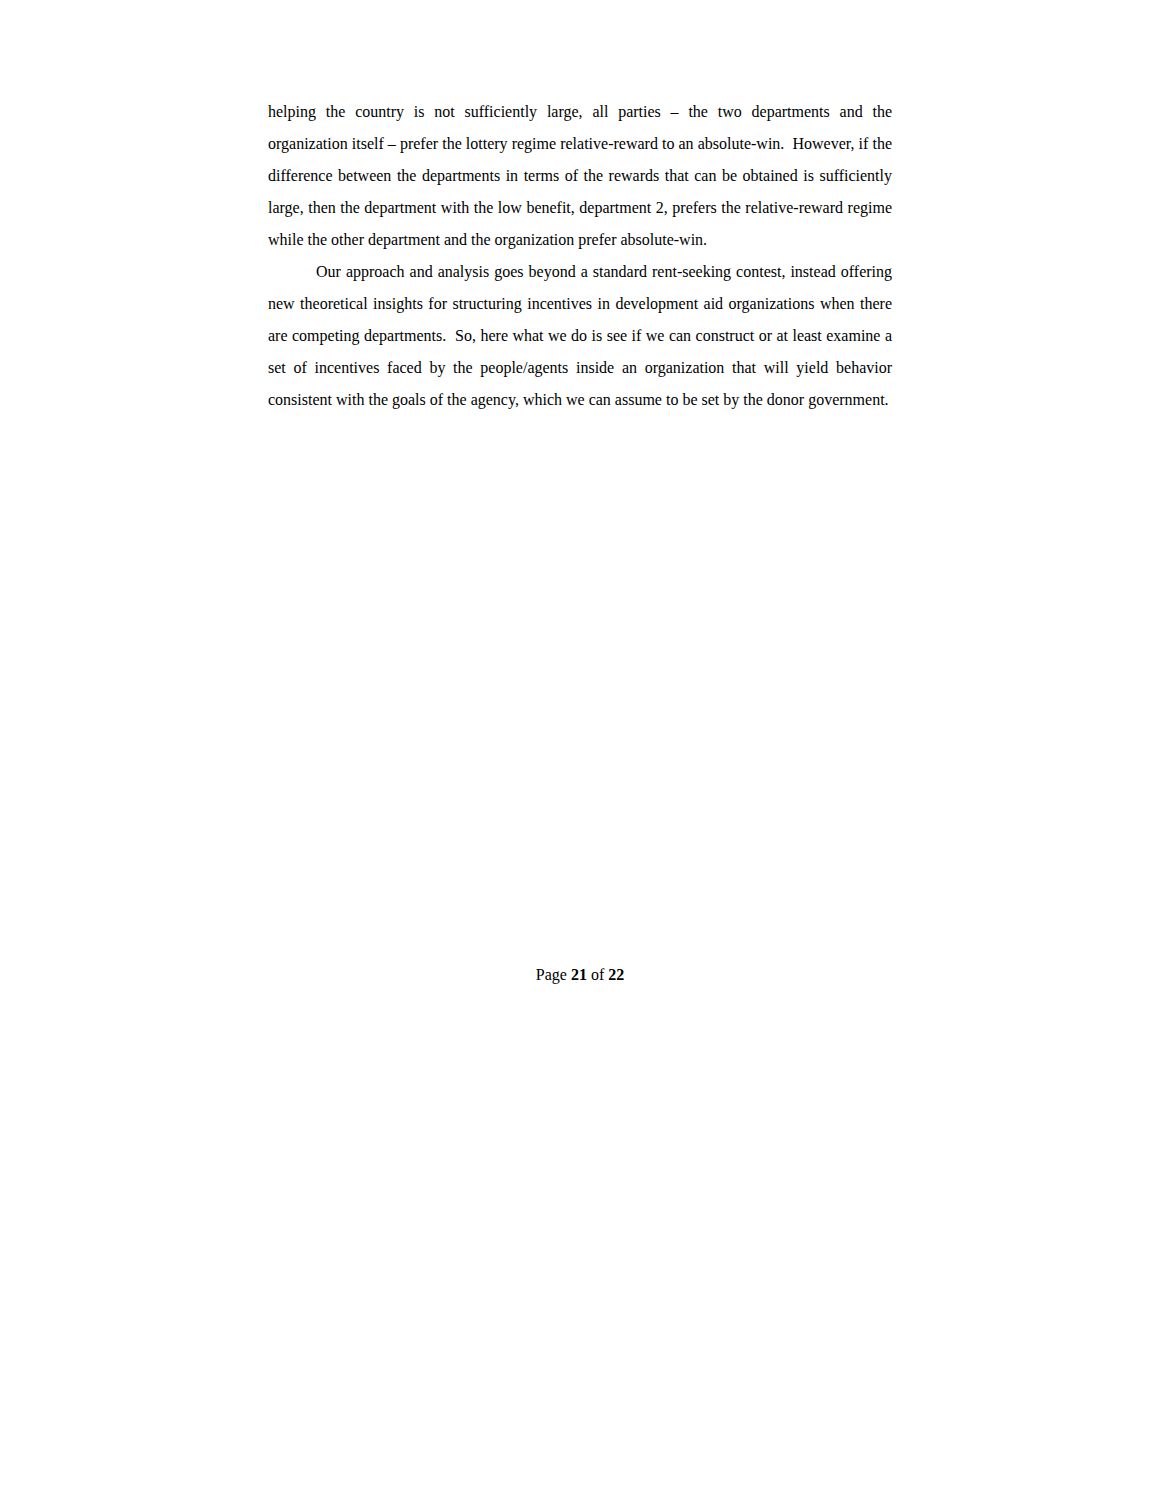helping the country is not sufficiently large, all parties – the two departments and the organization itself – prefer the lottery regime relative-reward to an absolute-win. However, if the difference between the departments in terms of the rewards that can be obtained is sufficiently large, then the department with the low benefit, department 2, prefers the relative-reward regime while the other department and the organization prefer absolute-win.
Our approach and analysis goes beyond a standard rent-seeking contest, instead offering new theoretical insights for structuring incentives in development aid organizations when there are competing departments. So, here what we do is see if we can construct or at least examine a set of incentives faced by the people/agents inside an organization that will yield behavior consistent with the goals of the agency, which we can assume to be set by the donor government.
Page 21 of 22